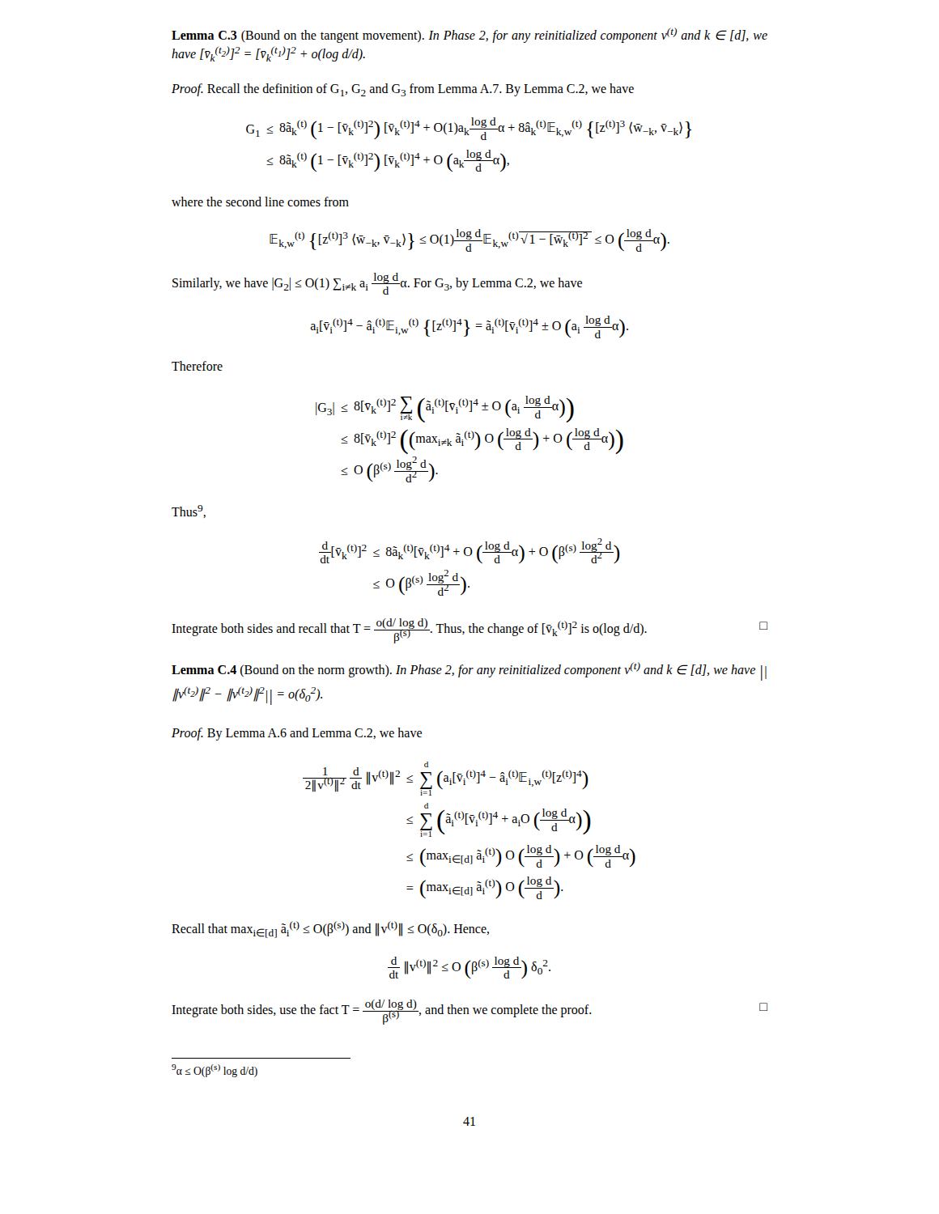Lemma C.3 (Bound on the tangent movement). In Phase 2, for any reinitialized component v(t) and k ∈ [d], we have [v̄k(t2)]2 = [v̄k(t1)]2 + o(log d/d).
Proof. Recall the definition of G1, G2 and G3 from Lemma A.7. By Lemma C.2, we have
G1
≤
8ãk(t) (1 − [v̄k(t)]2) [v̄k(t)]4 + O(1)aklog d dα + 8âk(t)𝔼k,w(t) {[z(t)]3 ⟨w̄−k, v̄−k⟩}
≤
8ãk(t) (1 − [v̄k(t)]2) [v̄k(t)]4 + O (aklog d dα),
where the second line comes from
𝔼k,w(t) {[z(t)]3 ⟨w̄−k, v̄−k⟩} ≤ O(1)log d d 𝔼k,w(t)√1 − [w̄k(t)]2 ≤ O (log d dα).
Similarly, we have |G2| ≤ O(1) ∑i≠k ai log d dα. For G3, by Lemma C.2, we have
ai[v̄i(t)]4 − âi(t)𝔼i,w(t) {[z(t)]4} = ãi(t)[v̄i(t)]4 ± O (ai log d dα).
Therefore
|G3|
≤
8[v̄k(t)]2 ∑i≠k (ãi(t)[v̄i(t)]4 ± O (ai log d dα))
≤
8[v̄k(t)]2 ((maxi≠k ãi(t)) O (log d d) + O (log d dα))
≤
O (β(s) log2 d d2).
Thus9,
ddt[v̄k(t)]2
≤
8ãk(t)[v̄k(t)]4 + O (log d dα) + O (β(s) log2 d d2)
≤
O (β(s) log2 d d2).
Integrate both sides and recall that T = o(d/ log d) β(s). Thus, the change of [v̄k(t)]2 is o(log d/d). □
Lemma C.4 (Bound on the norm growth). In Phase 2, for any reinitialized component v(t) and k ∈ [d], we have ||∥v(t2)∥2 − ∥v(t2)∥2|| = o(δ02).
Proof. By Lemma A.6 and Lemma C.2, we have
12∥v(t)∥2 ddt ∥v(t)∥2
≤
d∑i=1 (ai[v̄i(t)]4 − âi(t)𝔼i,w(t)[z(t)]4)
≤
d∑i=1 (ãi(t)[v̄i(t)]4 + aiO (log d dα))
≤
(maxi∈[d] ãi(t)) O (log d d) + O (log d dα)
=
(maxi∈[d] ãi(t)) O (log d d).
Recall that maxi∈[d] ãi(t) ≤ O(β(s)) and ∥v(t)∥ ≤ O(δ0). Hence,
ddt ∥v(t)∥2 ≤ O (β(s) log d d) δ02.
Integrate both sides, use the fact T = o(d/ log d) β(s), and then we complete the proof. □
9α ≤ O(β(s) log d/d)
41